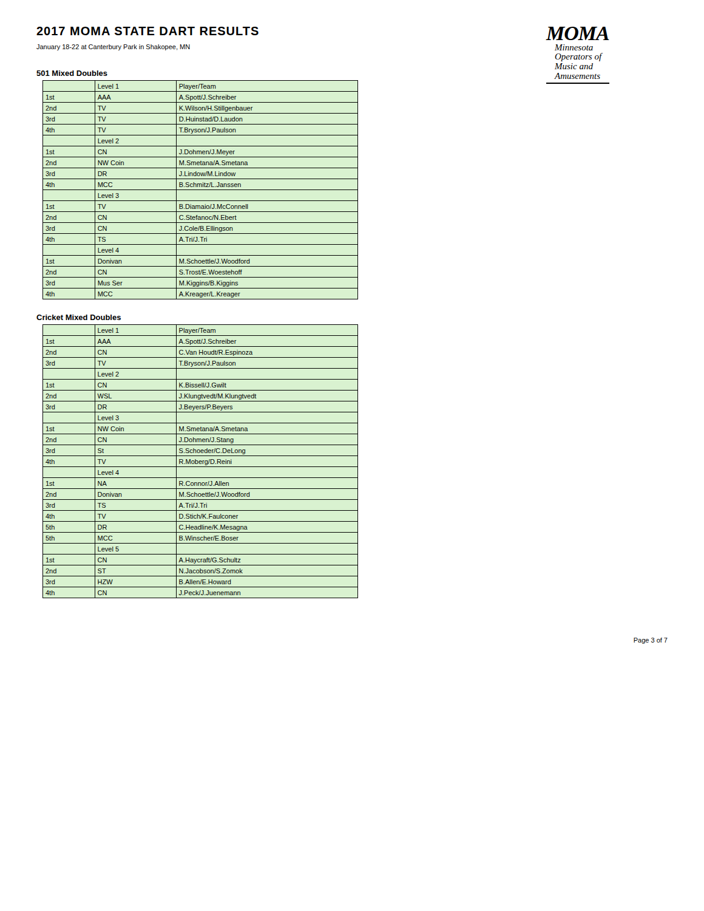MOMA
Minnesota
Operators of
Music and
Amusements
2017 MOMA STATE DART RESULTS
January 18-22 at Canterbury Park in Shakopee, MN
501 Mixed Doubles
| | Level 1 | Player/Team |
| 1st | AAA | A.Spott/J.Schreiber |
| 2nd | TV | K.Wilson/H.Stillgenbauer |
| 3rd | TV | D.Huinstad/D.Laudon |
| 4th | TV | T.Bryson/J.Paulson |
| | Level 2 | |
| 1st | CN | J.Dohmen/J.Meyer |
| 2nd | NW Coin | M.Smetana/A.Smetana |
| 3rd | DR | J.Lindow/M.Lindow |
| 4th | MCC | B.Schmitz/L.Janssen |
| | Level 3 | |
| 1st | TV | B.Diamaio/J.McConnell |
| 2nd | CN | C.Stefanoc/N.Ebert |
| 3rd | CN | J.Cole/B.Ellingson |
| 4th | TS | A.Tri/J.Tri |
| | Level 4 | |
| 1st | Donivan | M.Schoettle/J.Woodford |
| 2nd | CN | S.Trost/E.Woestehoff |
| 3rd | Mus Ser | M.Kiggins/B.Kiggins |
| 4th | MCC | A.Kreager/L.Kreager |
Cricket Mixed Doubles
| | Level 1 | Player/Team |
| 1st | AAA | A.Spott/J.Schreiber |
| 2nd | CN | C.Van Houdt/R.Espinoza |
| 3rd | TV | T.Bryson/J.Paulson |
| | Level 2 | |
| 1st | CN | K.Bissell/J.Gwilt |
| 2nd | WSL | J.Klungtvedt/M.Klungtvedt |
| 3rd | DR | J.Beyers/P.Beyers |
| | Level 3 | |
| 1st | NW Coin | M.Smetana/A.Smetana |
| 2nd | CN | J.Dohmen/J.Stang |
| 3rd | St | S.Schoeder/C.DeLong |
| 4th | TV | R.Moberg/D.Reini |
| | Level 4 | |
| 1st | NA | R.Connor/J.Allen |
| 2nd | Donivan | M.Schoettle/J.Woodford |
| 3rd | TS | A.Tri/J.Tri |
| 4th | TV | D.Stich/K.Faulconer |
| 5th | DR | C.Headline/K.Mesagna |
| 5th | MCC | B.Winscher/E.Boser |
| | Level 5 | |
| 1st | CN | A.Haycraft/G.Schultz |
| 2nd | ST | N.Jacobson/S.Zomok |
| 3rd | HZW | B.Allen/E.Howard |
| 4th | CN | J.Peck/J.Juenemann |
Page 3 of 7